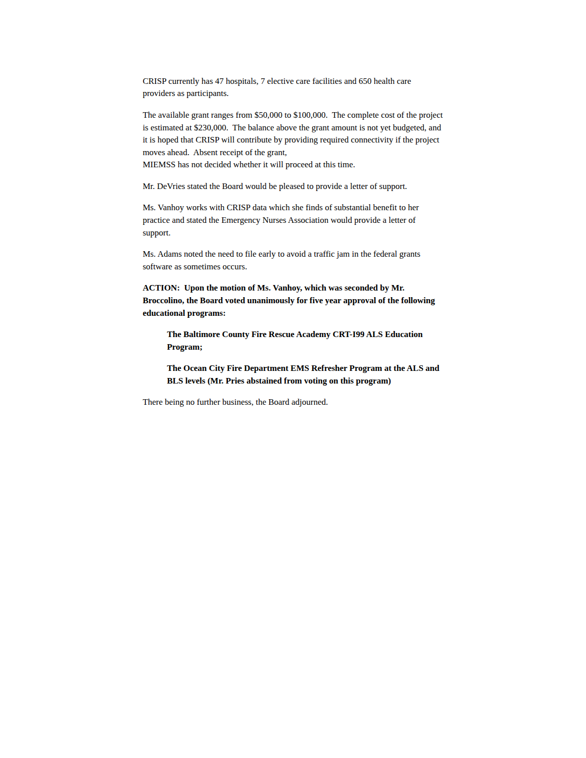CRISP currently has 47 hospitals, 7 elective care facilities and 650 health care providers as participants.
The available grant ranges from $50,000 to $100,000. The complete cost of the project is estimated at $230,000. The balance above the grant amount is not yet budgeted, and it is hoped that CRISP will contribute by providing required connectivity if the project moves ahead. Absent receipt of the grant,
MIEMSS has not decided whether it will proceed at this time.
Mr. DeVries stated the Board would be pleased to provide a letter of support.
Ms. Vanhoy works with CRISP data which she finds of substantial benefit to her practice and stated the Emergency Nurses Association would provide a letter of support.
Ms. Adams noted the need to file early to avoid a traffic jam in the federal grants software as sometimes occurs.
ACTION: Upon the motion of Ms. Vanhoy, which was seconded by Mr. Broccolino, the Board voted unanimously for five year approval of the following educational programs:
The Baltimore County Fire Rescue Academy CRT-I99 ALS Education Program;
The Ocean City Fire Department EMS Refresher Program at the ALS and BLS levels (Mr. Pries abstained from voting on this program)
There being no further business, the Board adjourned.